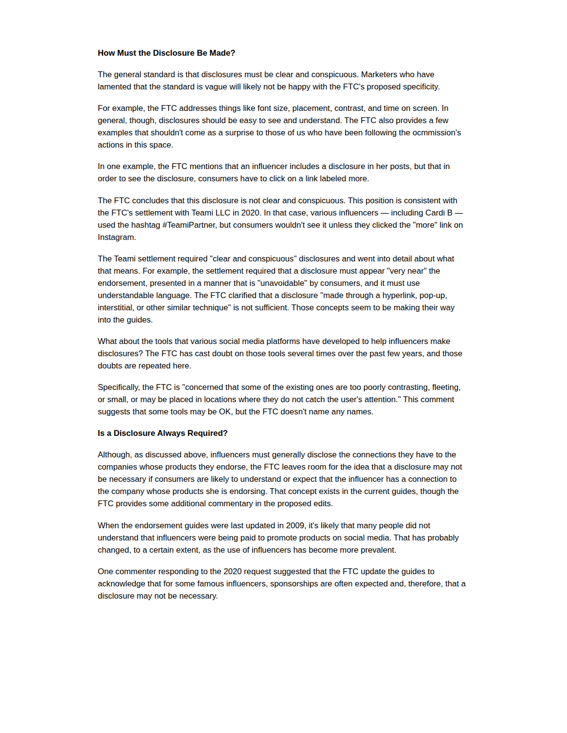How Must the Disclosure Be Made?
The general standard is that disclosures must be clear and conspicuous. Marketers who have lamented that the standard is vague will likely not be happy with the FTC's proposed specificity.
For example, the FTC addresses things like font size, placement, contrast, and time on screen. In general, though, disclosures should be easy to see and understand. The FTC also provides a few examples that shouldn't come as a surprise to those of us who have been following the ocmmission's actions in this space.
In one example, the FTC mentions that an influencer includes a disclosure in her posts, but that in order to see the disclosure, consumers have to click on a link labeled more.
The FTC concludes that this disclosure is not clear and conspicuous. This position is consistent with the FTC's settlement with Teami LLC in 2020. In that case, various influencers — including Cardi B — used the hashtag #TeamiPartner, but consumers wouldn't see it unless they clicked the "more" link on Instagram.
The Teami settlement required "clear and conspicuous" disclosures and went into detail about what that means. For example, the settlement required that a disclosure must appear "very near" the endorsement, presented in a manner that is "unavoidable" by consumers, and it must use understandable language. The FTC clarified that a disclosure "made through a hyperlink, pop-up, interstitial, or other similar technique" is not sufficient. Those concepts seem to be making their way into the guides.
What about the tools that various social media platforms have developed to help influencers make disclosures? The FTC has cast doubt on those tools several times over the past few years, and those doubts are repeated here.
Specifically, the FTC is "concerned that some of the existing ones are too poorly contrasting, fleeting, or small, or may be placed in locations where they do not catch the user's attention." This comment suggests that some tools may be OK, but the FTC doesn't name any names.
Is a Disclosure Always Required?
Although, as discussed above, influencers must generally disclose the connections they have to the companies whose products they endorse, the FTC leaves room for the idea that a disclosure may not be necessary if consumers are likely to understand or expect that the influencer has a connection to the company whose products she is endorsing. That concept exists in the current guides, though the FTC provides some additional commentary in the proposed edits.
When the endorsement guides were last updated in 2009, it's likely that many people did not understand that influencers were being paid to promote products on social media. That has probably changed, to a certain extent, as the use of influencers has become more prevalent.
One commenter responding to the 2020 request suggested that the FTC update the guides to acknowledge that for some famous influencers, sponsorships are often expected and, therefore, that a disclosure may not be necessary.